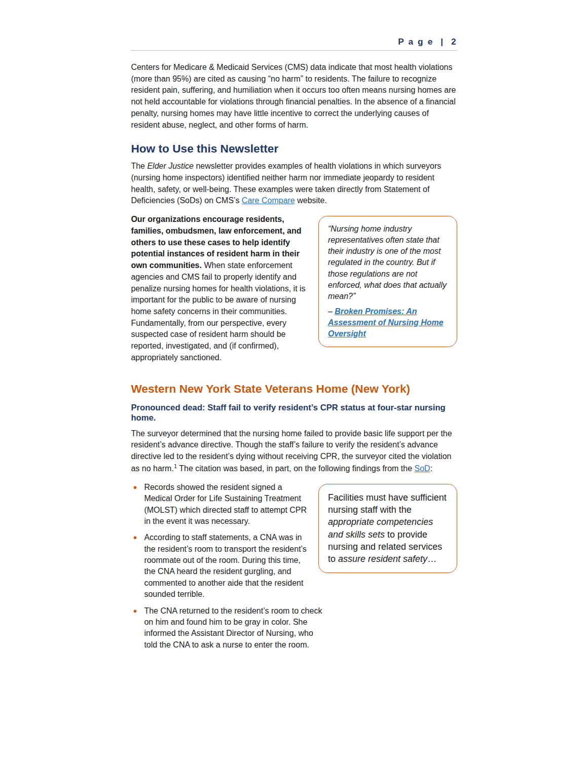P a g e | 2
Centers for Medicare & Medicaid Services (CMS) data indicate that most health violations (more than 95%) are cited as causing “no harm” to residents. The failure to recognize resident pain, suffering, and humiliation when it occurs too often means nursing homes are not held accountable for violations through financial penalties. In the absence of a financial penalty, nursing homes may have little incentive to correct the underlying causes of resident abuse, neglect, and other forms of harm.
How to Use this Newsletter
The Elder Justice newsletter provides examples of health violations in which surveyors (nursing home inspectors) identified neither harm nor immediate jeopardy to resident health, safety, or well-being. These examples were taken directly from Statement of Deficiencies (SoDs) on CMS’s Care Compare website.
“Nursing home industry representatives often state that their industry is one of the most regulated in the country. But if those regulations are not enforced, what does that actually mean?” – Broken Promises: An Assessment of Nursing Home Oversight
Our organizations encourage residents, families, ombudsmen, law enforcement, and others to use these cases to help identify potential instances of resident harm in their own communities. When state enforcement agencies and CMS fail to properly identify and penalize nursing homes for health violations, it is important for the public to be aware of nursing home safety concerns in their communities. Fundamentally, from our perspective, every suspected case of resident harm should be reported, investigated, and (if confirmed), appropriately sanctioned.
Western New York State Veterans Home (New York)
Pronounced dead: Staff fail to verify resident’s CPR status at four-star nursing home.
The surveyor determined that the nursing home failed to provide basic life support per the resident’s advance directive. Though the staff’s failure to verify the resident’s advance directive led to the resident’s dying without receiving CPR, the surveyor cited the violation as no harm.1 The citation was based, in part, on the following findings from the SoD:
Facilities must have sufficient nursing staff with the appropriate competencies and skills sets to provide nursing and related services to assure resident safety…
Records showed the resident signed a Medical Order for Life Sustaining Treatment (MOLST) which directed staff to attempt CPR in the event it was necessary.
According to staff statements, a CNA was in the resident’s room to transport the resident’s roommate out of the room. During this time, the CNA heard the resident gurgling, and commented to another aide that the resident sounded terrible.
The CNA returned to the resident’s room to check on him and found him to be gray in color. She informed the Assistant Director of Nursing, who told the CNA to ask a nurse to enter the room.